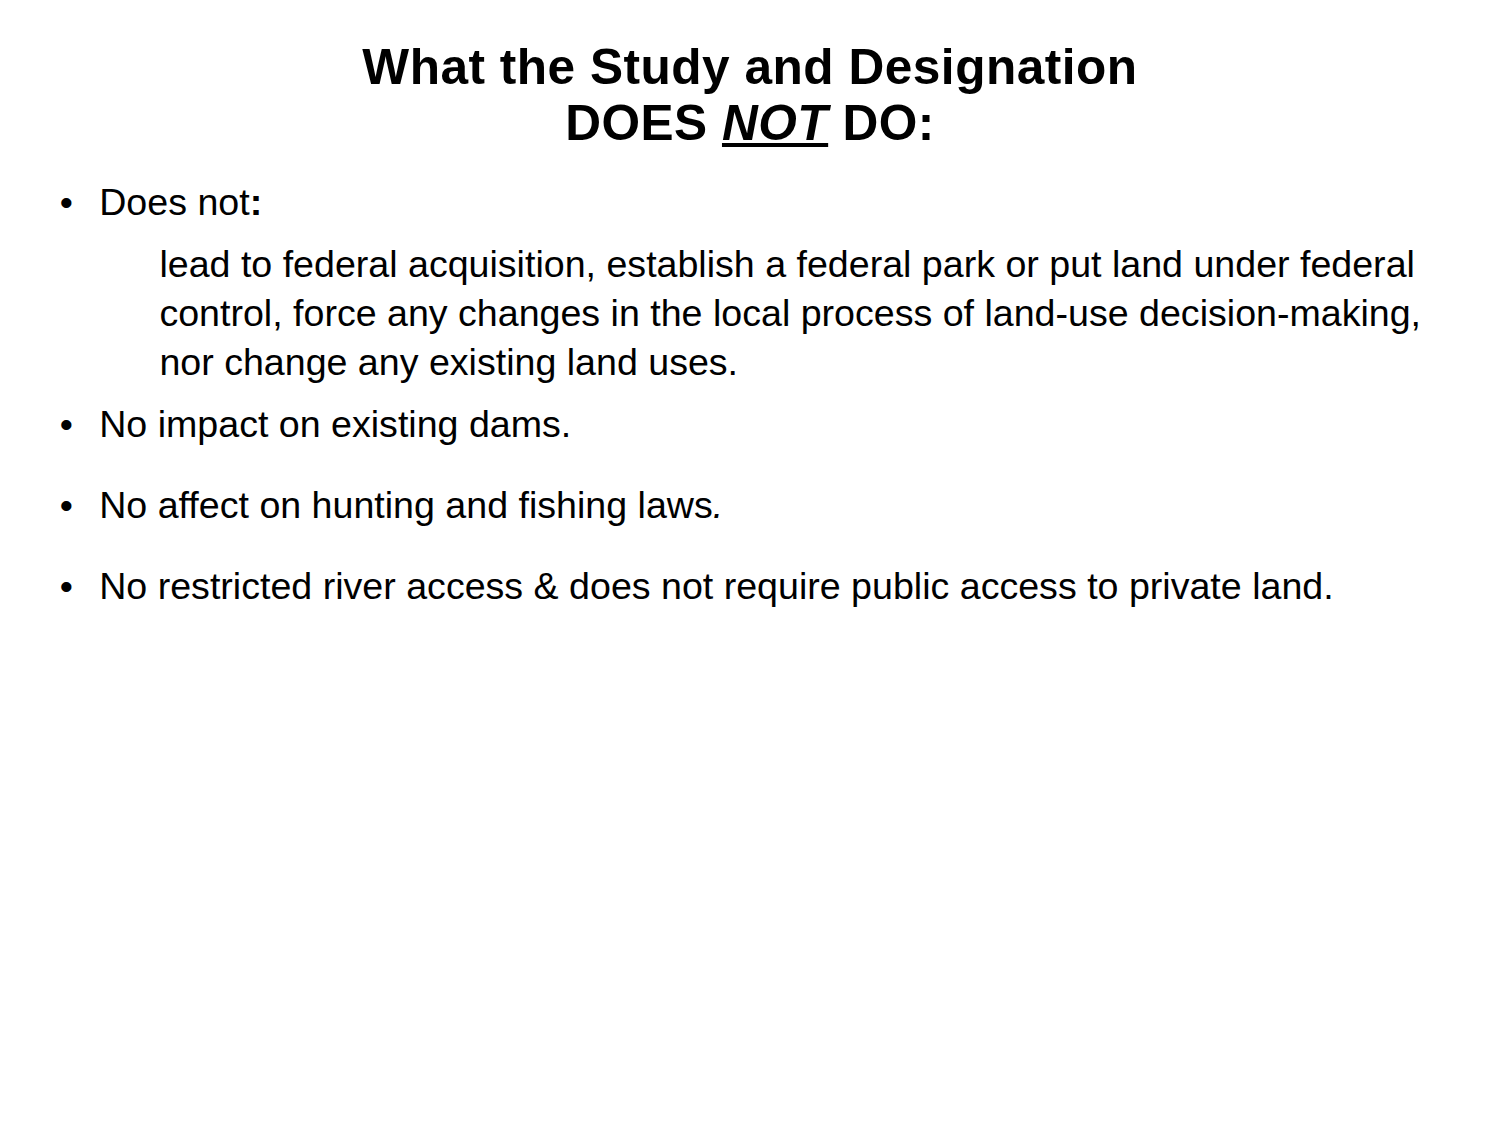What the Study and Designation
DOES NOT DO:
Does not:
lead to federal acquisition, establish a federal park or put land under federal control, force any changes in the local process of land-use decision-making, nor change any existing land uses.
No impact on existing dams.
No affect on hunting and fishing laws.
No restricted river access & does not require public access to private land.